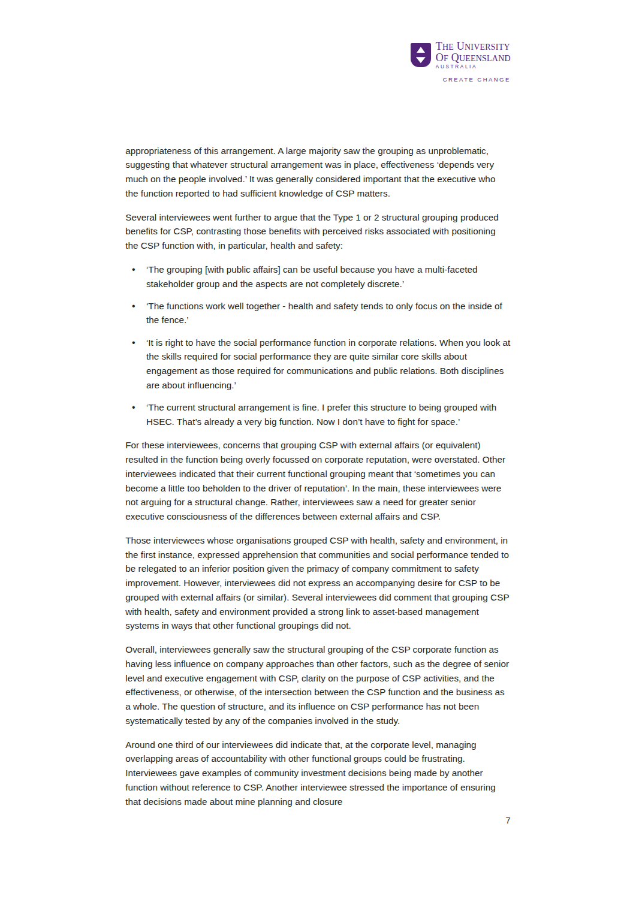THE UNIVERSITY OF QUEENSLAND AUSTRALIA
CREATE CHANGE
appropriateness of this arrangement. A large majority saw the grouping as unproblematic, suggesting that whatever structural arrangement was in place, effectiveness ‘depends very much on the people involved.’ It was generally considered important that the executive who the function reported to had sufficient knowledge of CSP matters.
Several interviewees went further to argue that the Type 1 or 2 structural grouping produced benefits for CSP, contrasting those benefits with perceived risks associated with positioning the CSP function with, in particular, health and safety:
‘The grouping [with public affairs] can be useful because you have a multi-faceted stakeholder group and the aspects are not completely discrete.’
‘The functions work well together - health and safety tends to only focus on the inside of the fence.’
‘It is right to have the social performance function in corporate relations. When you look at the skills required for social performance they are quite similar core skills about engagement as those required for communications and public relations. Both disciplines are about influencing.’
‘The current structural arrangement is fine. I prefer this structure to being grouped with HSEC. That’s already a very big function. Now I don’t have to fight for space.’
For these interviewees, concerns that grouping CSP with external affairs (or equivalent) resulted in the function being overly focussed on corporate reputation, were overstated. Other interviewees indicated that their current functional grouping meant that ‘sometimes you can become a little too beholden to the driver of reputation’. In the main, these interviewees were not arguing for a structural change. Rather, interviewees saw a need for greater senior executive consciousness of the differences between external affairs and CSP.
Those interviewees whose organisations grouped CSP with health, safety and environment, in the first instance, expressed apprehension that communities and social performance tended to be relegated to an inferior position given the primacy of company commitment to safety improvement. However, interviewees did not express an accompanying desire for CSP to be grouped with external affairs (or similar). Several interviewees did comment that grouping CSP with health, safety and environment provided a strong link to asset-based management systems in ways that other functional groupings did not.
Overall, interviewees generally saw the structural grouping of the CSP corporate function as having less influence on company approaches than other factors, such as the degree of senior level and executive engagement with CSP, clarity on the purpose of CSP activities, and the effectiveness, or otherwise, of the intersection between the CSP function and the business as a whole. The question of structure, and its influence on CSP performance has not been systematically tested by any of the companies involved in the study.
Around one third of our interviewees did indicate that, at the corporate level, managing overlapping areas of accountability with other functional groups could be frustrating. Interviewees gave examples of community investment decisions being made by another function without reference to CSP. Another interviewee stressed the importance of ensuring that decisions made about mine planning and closure
7